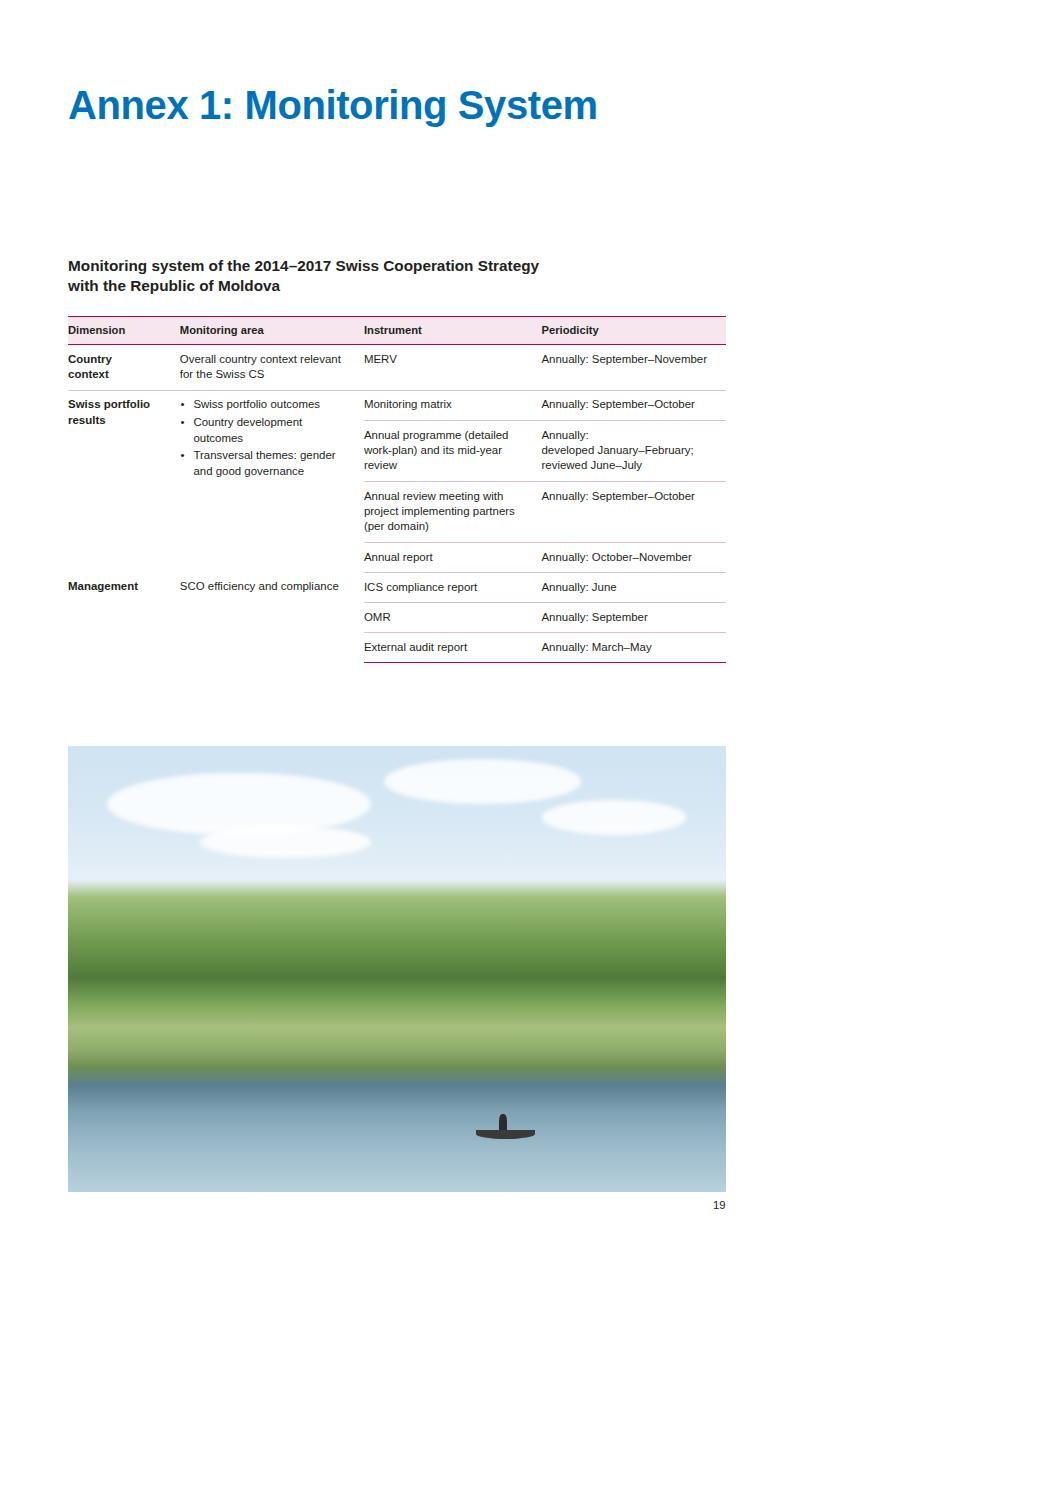Annex 1: Monitoring System
Monitoring system of the 2014–2017 Swiss Cooperation Strategy
with the Republic of Moldova
| Dimension | Monitoring area | Instrument | Periodicity |
| --- | --- | --- | --- |
| Country context | Overall country context relevant for the Swiss CS | MERV | Annually: September–November |
| Swiss portfolio results | Swiss portfolio outcomes Country development outcomes Transversal themes: gender and good governance | Monitoring matrix | Annually: September–October |
| Annual programme (detailed work-plan) and its mid-year review | Annually: developed January–February; reviewed June–July |
| Annual review meeting with project implementing partners (per domain) | Annually: September–October |
| Annual report | Annually: October–November |
| Management | SCO efficiency and compliance | ICS compliance report | Annually: June |
| OMR | Annually: September |
| External audit report | Annually: March–May |
19